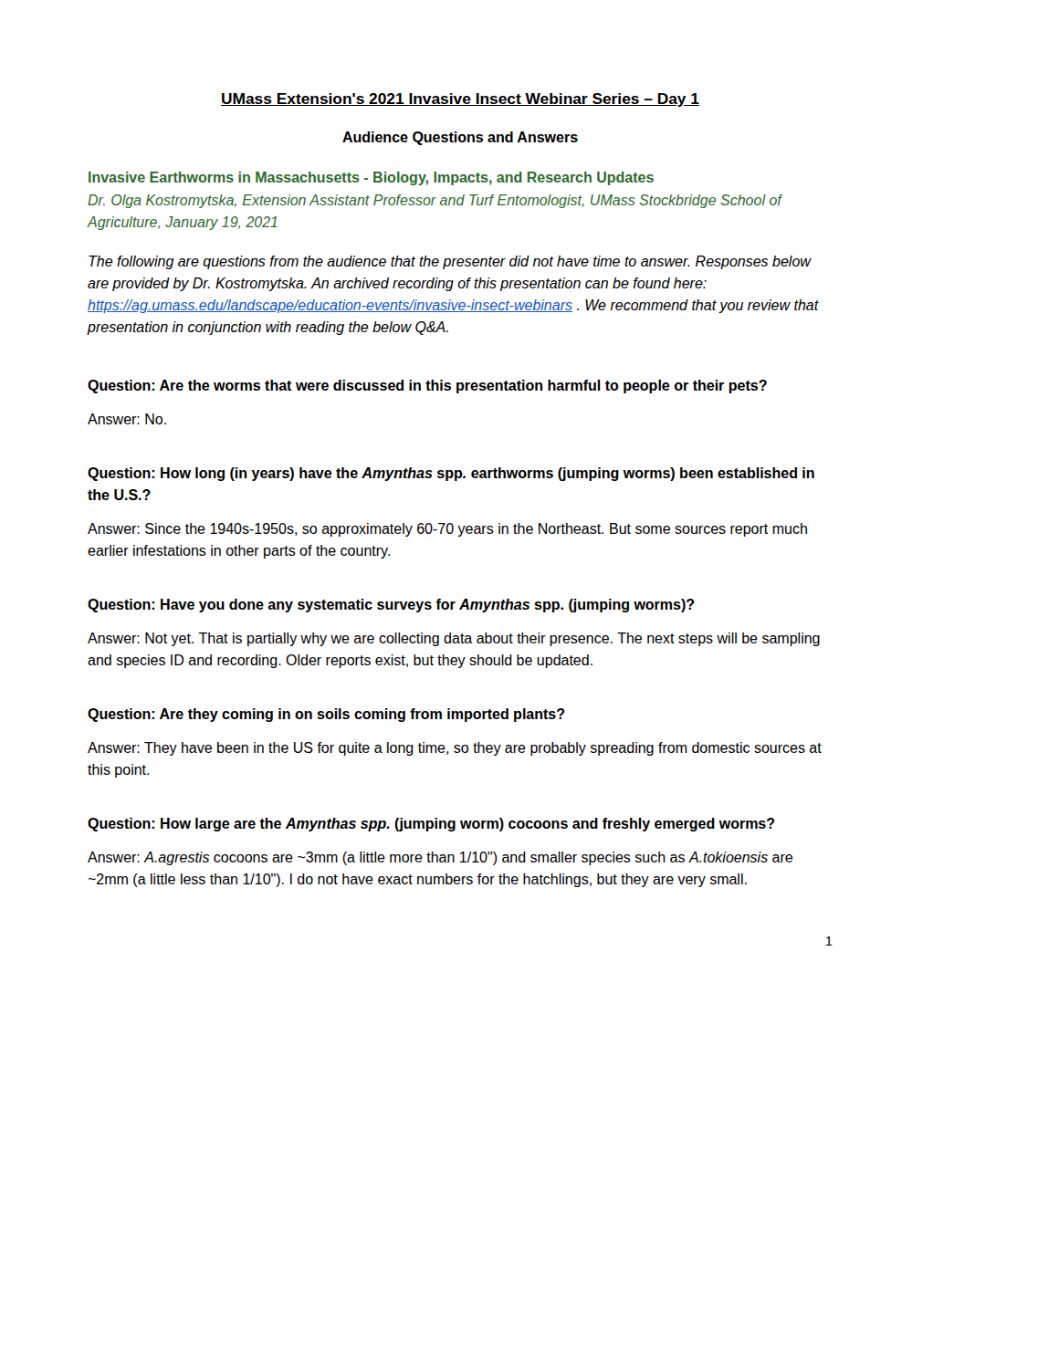UMass Extension's 2021 Invasive Insect Webinar Series – Day 1
Audience Questions and Answers
Invasive Earthworms in Massachusetts - Biology, Impacts, and Research Updates
Dr. Olga Kostromytska, Extension Assistant Professor and Turf Entomologist, UMass Stockbridge School of Agriculture, January 19, 2021
The following are questions from the audience that the presenter did not have time to answer. Responses below are provided by Dr. Kostromytska. An archived recording of this presentation can be found here: https://ag.umass.edu/landscape/education-events/invasive-insect-webinars . We recommend that you review that presentation in conjunction with reading the below Q&A.
Question: Are the worms that were discussed in this presentation harmful to people or their pets?
Answer: No.
Question: How long (in years) have the Amynthas spp. earthworms (jumping worms) been established in the U.S.?
Answer: Since the 1940s-1950s, so approximately 60-70 years in the Northeast. But some sources report much earlier infestations in other parts of the country.
Question: Have you done any systematic surveys for Amynthas spp. (jumping worms)?
Answer: Not yet. That is partially why we are collecting data about their presence. The next steps will be sampling and species ID and recording. Older reports exist, but they should be updated.
Question: Are they coming in on soils coming from imported plants?
Answer: They have been in the US for quite a long time, so they are probably spreading from domestic sources at this point.
Question: How large are the Amynthas spp. (jumping worm) cocoons and freshly emerged worms?
Answer: A.agrestis cocoons are ~3mm (a little more than 1/10") and smaller species such as A.tokioensis are ~2mm (a little less than 1/10"). I do not have exact numbers for the hatchlings, but they are very small.
1